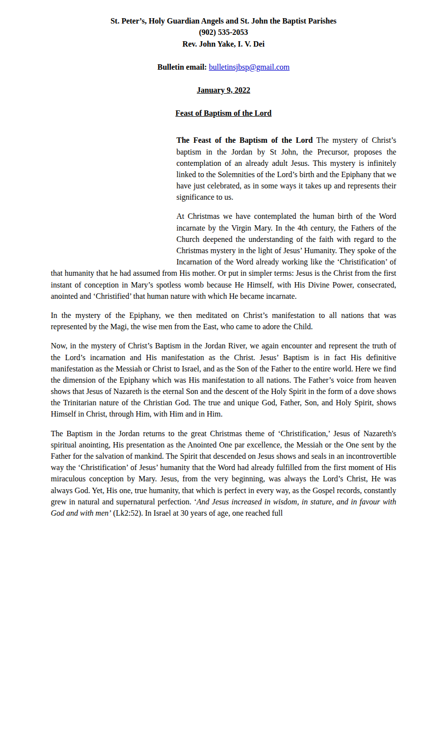St. Peter’s, Holy Guardian Angels and St. John the Baptist Parishes
(902) 535-2053
Rev. John Yake, I. V. Dei
Bulletin email: bulletinsjbsp@gmail.com
January 9, 2022
Feast of Baptism of the Lord
The Feast of the Baptism of the Lord The mystery of Christ’s baptism in the Jordan by St John, the Precursor, proposes the contemplation of an already adult Jesus. This mystery is infinitely linked to the Solemnities of the Lord’s birth and the Epiphany that we have just celebrated, as in some ways it takes up and represents their significance to us.
At Christmas we have contemplated the human birth of the Word incarnate by the Virgin Mary. In the 4th century, the Fathers of the Church deepened the understanding of the faith with regard to the Christmas mystery in the light of Jesus’ Humanity. They spoke of the Incarnation of the Word already working like the ‘Christification’ of that humanity that he had assumed from His mother. Or put in simpler terms: Jesus is the Christ from the first instant of conception in Mary’s spotless womb because He Himself, with His Divine Power, consecrated, anointed and ‘Christified’ that human nature with which He became incarnate.
In the mystery of the Epiphany, we then meditated on Christ’s manifestation to all nations that was represented by the Magi, the wise men from the East, who came to adore the Child.
Now, in the mystery of Christ’s Baptism in the Jordan River, we again encounter and represent the truth of the Lord’s incarnation and His manifestation as the Christ. Jesus’ Baptism is in fact His definitive manifestation as the Messiah or Christ to Israel, and as the Son of the Father to the entire world. Here we find the dimension of the Epiphany which was His manifestation to all nations. The Father’s voice from heaven shows that Jesus of Nazareth is the eternal Son and the descent of the Holy Spirit in the form of a dove shows the Trinitarian nature of the Christian God. The true and unique God, Father, Son, and Holy Spirit, shows Himself in Christ, through Him, with Him and in Him.
The Baptism in the Jordan returns to the great Christmas theme of ‘Christification,’ Jesus of Nazareth's spiritual anointing, His presentation as the Anointed One par excellence, the Messiah or the One sent by the Father for the salvation of mankind. The Spirit that descended on Jesus shows and seals in an incontrovertible way the ‘Christification’ of Jesus’ humanity that the Word had already fulfilled from the first moment of His miraculous conception by Mary. Jesus, from the very beginning, was always the Lord’s Christ, He was always God. Yet, His one, true humanity, that which is perfect in every way, as the Gospel records, constantly grew in natural and supernatural perfection. ‘And Jesus increased in wisdom, in stature, and in favour with God and with men’ (Lk2:52). In Israel at 30 years of age, one reached full